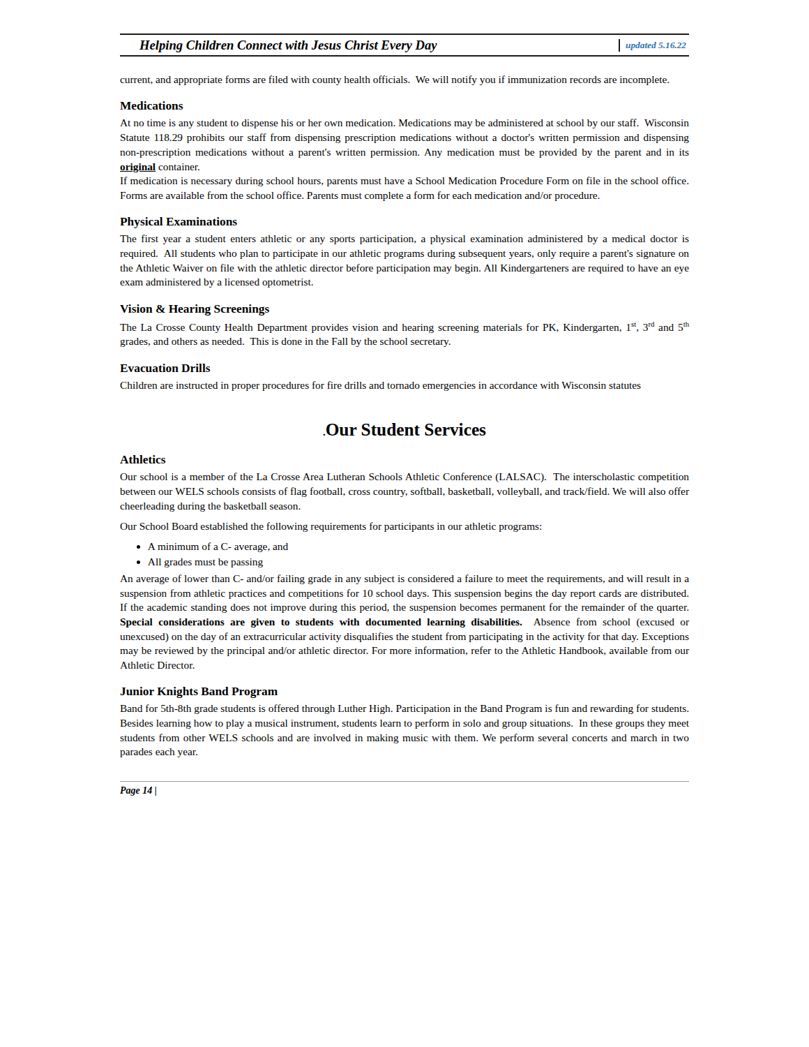Helping Children Connect with Jesus Christ Every Day updated 5.16.22
current, and appropriate forms are filed with county health officials. We will notify you if immunization records are incomplete.
Medications
At no time is any student to dispense his or her own medication. Medications may be administered at school by our staff. Wisconsin Statute 118.29 prohibits our staff from dispensing prescription medications without a doctor's written permission and dispensing non-prescription medications without a parent's written permission. Any medication must be provided by the parent and in its original container.
If medication is necessary during school hours, parents must have a School Medication Procedure Form on file in the school office. Forms are available from the school office. Parents must complete a form for each medication and/or procedure.
Physical Examinations
The first year a student enters athletic or any sports participation, a physical examination administered by a medical doctor is required. All students who plan to participate in our athletic programs during subsequent years, only require a parent's signature on the Athletic Waiver on file with the athletic director before participation may begin. All Kindergarteners are required to have an eye exam administered by a licensed optometrist.
Vision & Hearing Screenings
The La Crosse County Health Department provides vision and hearing screening materials for PK, Kindergarten, 1st, 3rd and 5th grades, and others as needed. This is done in the Fall by the school secretary.
Evacuation Drills
Children are instructed in proper procedures for fire drills and tornado emergencies in accordance with Wisconsin statutes
. Our Student Services
Athletics
Our school is a member of the La Crosse Area Lutheran Schools Athletic Conference (LALSAC). The interscholastic competition between our WELS schools consists of flag football, cross country, softball, basketball, volleyball, and track/field. We will also offer cheerleading during the basketball season.
Our School Board established the following requirements for participants in our athletic programs:
A minimum of a C- average, and
All grades must be passing
An average of lower than C- and/or failing grade in any subject is considered a failure to meet the requirements, and will result in a suspension from athletic practices and competitions for 10 school days. This suspension begins the day report cards are distributed. If the academic standing does not improve during this period, the suspension becomes permanent for the remainder of the quarter. Special considerations are given to students with documented learning disabilities. Absence from school (excused or unexcused) on the day of an extracurricular activity disqualifies the student from participating in the activity for that day. Exceptions may be reviewed by the principal and/or athletic director. For more information, refer to the Athletic Handbook, available from our Athletic Director.
Junior Knights Band Program
Band for 5th-8th grade students is offered through Luther High. Participation in the Band Program is fun and rewarding for students. Besides learning how to play a musical instrument, students learn to perform in solo and group situations. In these groups they meet students from other WELS schools and are involved in making music with them. We perform several concerts and march in two parades each year.
Page 14 |